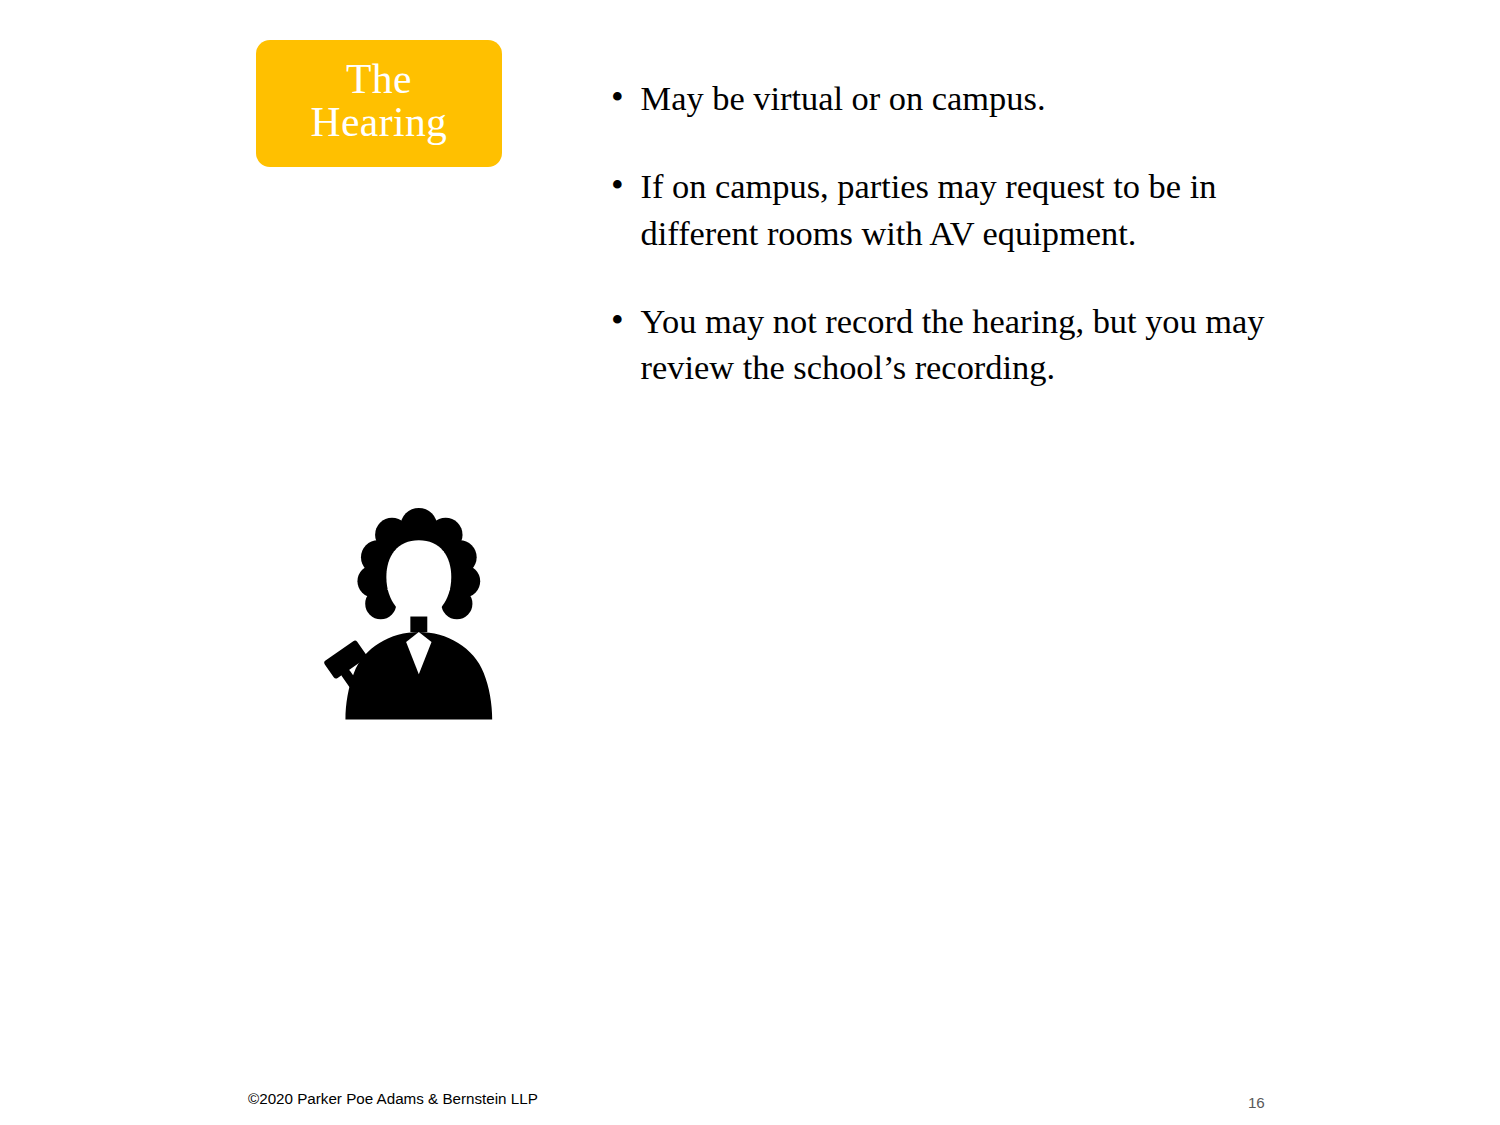The
Hearing
May be virtual or on campus.
If on campus, parties may request to be in different rooms with AV equipment.
You may not record the hearing, but you may review the school’s recording.
©2020 Parker Poe Adams & Bernstein LLP
16